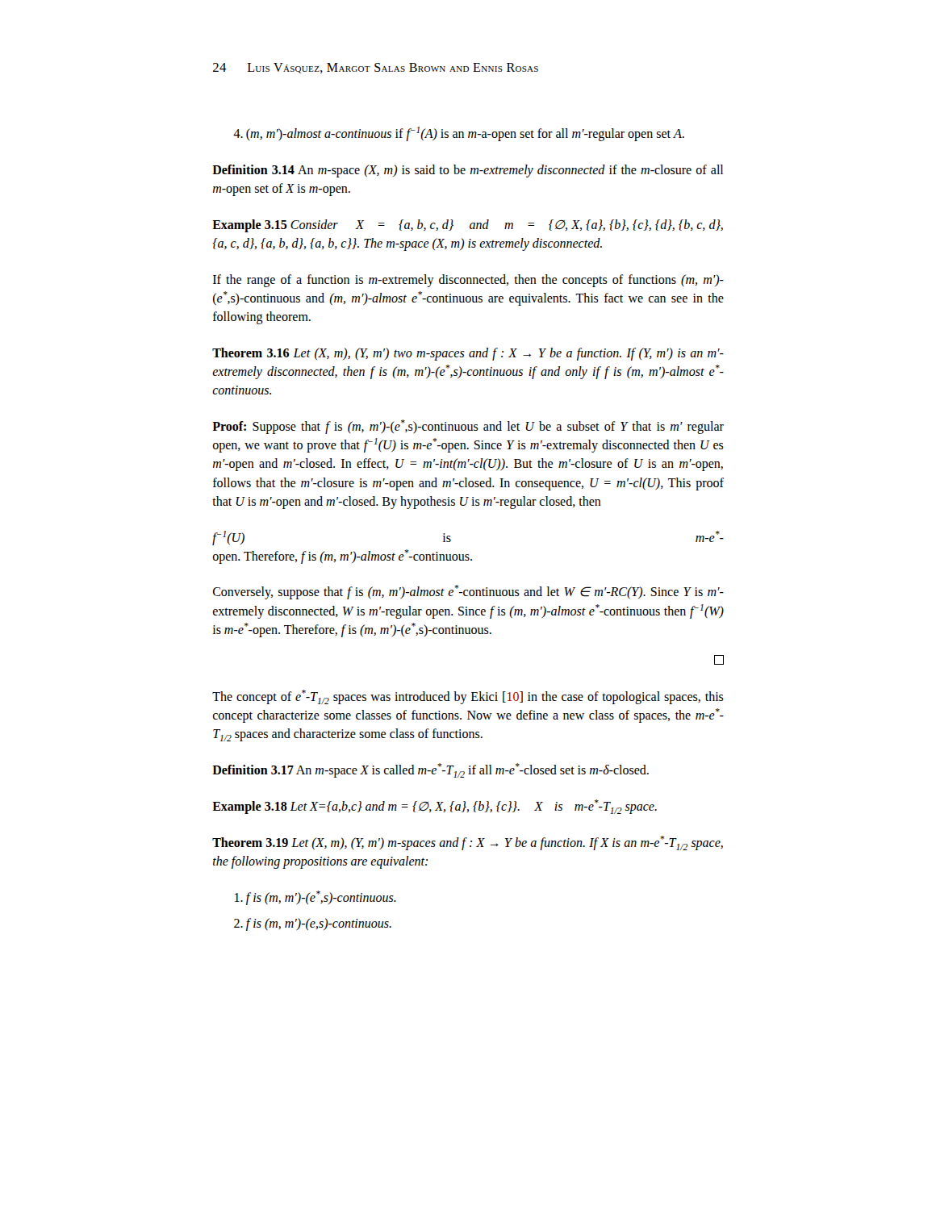24 Luis Vásquez, Margot Salas Brown and Ennis Rosas
4. (m, m′)-almost a-continuous if f−1(A) is an m-a-open set for all m′-regular open set A.
Definition 3.14 An m-space (X, m) is said to be m-extremely disconnected if the m-closure of all m-open set of X is m-open.
Example 3.15 Consider X = {a, b, c, d} and m = {∅, X, {a}, {b}, {c}, {d}, {b, c, d}, {a, c, d}, {a, b, d}, {a, b, c}}. The m-space (X, m) is extremely disconnected.
If the range of a function is m-extremely disconnected, then the concepts of functions (m, m′)-(e*,s)-continuous and (m, m′)-almost e*-continuous are equivalents. This fact we can see in the following theorem.
Theorem 3.16 Let (X, m), (Y, m′) two m-spaces and f : X → Y be a function. If (Y, m′) is an m′-extremely disconnected, then f is (m, m′)-(e*,s)-continuous if and only if f is (m, m′)-almost e*-continuous.
Proof: Suppose that f is (m, m′)-(e*,s)-continuous and let U be a subset of Y that is m′ regular open, we want to prove that f−1(U) is m-e*-open. Since Y is m′-extremaly disconnected then U es m′-open and m′-closed. In effect, U = m′-int(m′-cl(U)). But the m′-closure of U is an m′-open, follows that the m′-closure is m′-open and m′-closed. In consequence, U = m′-cl(U), This proof that U is m′-open and m′-closed. By hypothesis U is m′-regular closed, then
f−1(U) is m-e*-
open. Therefore, f is (m, m′)-almost e*-continuous.
Conversely, suppose that f is (m, m′)-almost e*-continuous and let W ∈ m′-RC(Y). Since Y is m′-extremely disconnected, W is m′-regular open. Since f is (m, m′)-almost e*-continuous then f−1(W) is m-e*-open. Therefore, f is (m, m′)-(e*,s)-continuous.
The concept of e*-T1/2 spaces was introduced by Ekici [10] in the case of topological spaces, this concept characterize some classes of functions. Now we define a new class of spaces, the m-e*-T1/2 spaces and characterize some class of functions.
Definition 3.17 An m-space X is called m-e*-T1/2 if all m-e*-closed set is m-δ-closed.
Example 3.18 Let X={a,b,c} and m = {∅, X, {a}, {b}, {c}}. X is m-e*-T1/2 space.
Theorem 3.19 Let (X, m), (Y, m′) m-spaces and f : X → Y be a function. If X is an m-e*-T1/2 space, the following propositions are equivalent:
1. f is (m, m′)-(e*,s)-continuous.
2. f is (m, m′)-(e,s)-continuous.